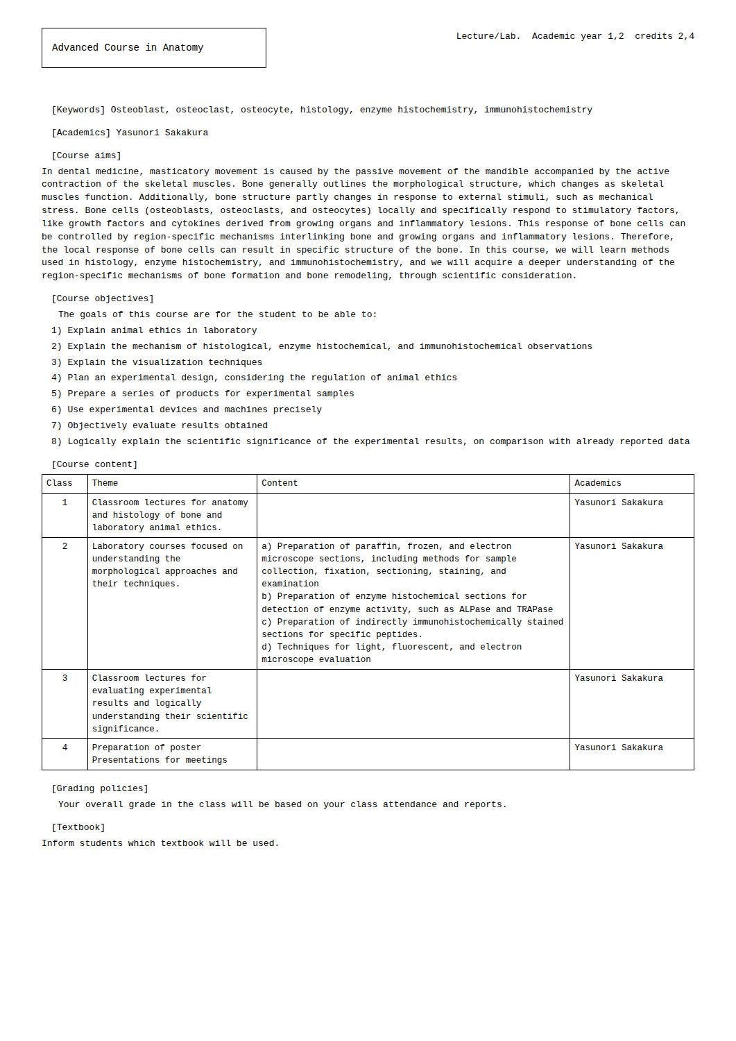Advanced Course in Anatomy
Lecture/Lab. Academic year 1,2 credits 2,4
[Keywords] Osteoblast, osteoclast, osteocyte, histology, enzyme histochemistry, immunohistochemistry
[Academics] Yasunori Sakakura
[Course aims]
In dental medicine, masticatory movement is caused by the passive movement of the mandible accompanied by the active contraction of the skeletal muscles. Bone generally outlines the morphological structure, which changes as skeletal muscles function. Additionally, bone structure partly changes in response to external stimuli, such as mechanical stress. Bone cells (osteoblasts, osteoclasts, and osteocytes) locally and specifically respond to stimulatory factors, like growth factors and cytokines derived from growing organs and inflammatory lesions. This response of bone cells can be controlled by region-specific mechanisms interlinking bone and growing organs and inflammatory lesions. Therefore, the local response of bone cells can result in specific structure of the bone. In this course, we will learn methods used in histology, enzyme histochemistry, and immunohistochemistry, and we will acquire a deeper understanding of the region-specific mechanisms of bone formation and bone remodeling, through scientific consideration.
[Course objectives]
The goals of this course are for the student to be able to:
1) Explain animal ethics in laboratory
2) Explain the mechanism of histological, enzyme histochemical, and immunohistochemical observations
3) Explain the visualization techniques
4) Plan an experimental design, considering the regulation of animal ethics
5) Prepare a series of products for experimental samples
6) Use experimental devices and machines precisely
7) Objectively evaluate results obtained
8) Logically explain the scientific significance of the experimental results, on comparison with already reported data
[Course content]
| Class | Theme | Content | Academics |
| --- | --- | --- | --- |
| 1 | Classroom lectures for anatomy and histology of bone and laboratory animal ethics. | | Yasunori Sakakura |
| 2 | Laboratory courses focused on understanding the morphological approaches and their techniques. | a) Preparation of paraffin, frozen, and electron microscope sections, including methods for sample collection, fixation, sectioning, staining, and examination b) Preparation of enzyme histochemical sections for detection of enzyme activity, such as ALPase and TRAPase c) Preparation of indirectly immunohistochemically stained sections for specific peptides. d) Techniques for light, fluorescent, and electron microscope evaluation | Yasunori Sakakura |
| 3 | Classroom lectures for evaluating experimental results and logically understanding their scientific significance. | | Yasunori Sakakura |
| 4 | Preparation of poster Presentations for meetings | | Yasunori Sakakura |
[Grading policies]
Your overall grade in the class will be based on your class attendance and reports.
[Textbook]
Inform students which textbook will be used.